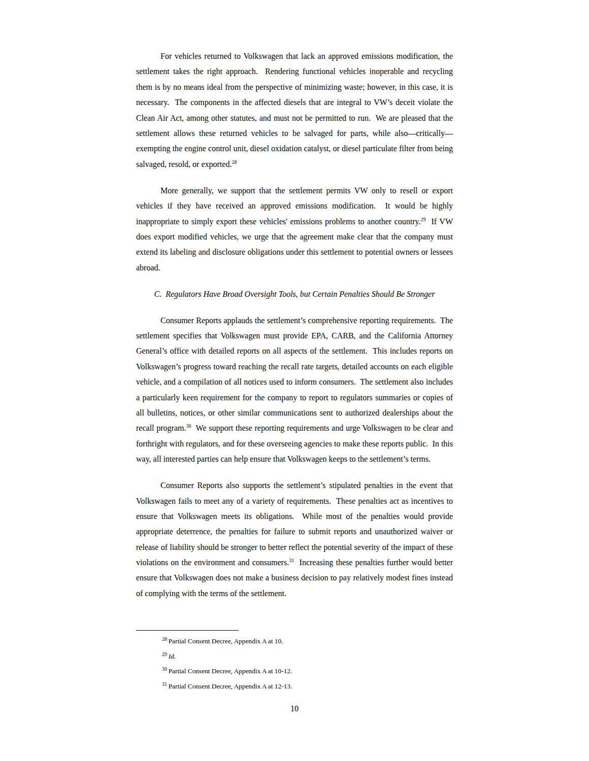For vehicles returned to Volkswagen that lack an approved emissions modification, the settlement takes the right approach. Rendering functional vehicles inoperable and recycling them is by no means ideal from the perspective of minimizing waste; however, in this case, it is necessary. The components in the affected diesels that are integral to VW’s deceit violate the Clean Air Act, among other statutes, and must not be permitted to run. We are pleased that the settlement allows these returned vehicles to be salvaged for parts, while also—critically—exempting the engine control unit, diesel oxidation catalyst, or diesel particulate filter from being salvaged, resold, or exported.28
More generally, we support that the settlement permits VW only to resell or export vehicles if they have received an approved emissions modification. It would be highly inappropriate to simply export these vehicles' emissions problems to another country.29 If VW does export modified vehicles, we urge that the agreement make clear that the company must extend its labeling and disclosure obligations under this settlement to potential owners or lessees abroad.
C. Regulators Have Broad Oversight Tools, but Certain Penalties Should Be Stronger
Consumer Reports applauds the settlement’s comprehensive reporting requirements. The settlement specifies that Volkswagen must provide EPA, CARB, and the California Attorney General’s office with detailed reports on all aspects of the settlement. This includes reports on Volkswagen’s progress toward reaching the recall rate targets, detailed accounts on each eligible vehicle, and a compilation of all notices used to inform consumers. The settlement also includes a particularly keen requirement for the company to report to regulators summaries or copies of all bulletins, notices, or other similar communications sent to authorized dealerships about the recall program.30 We support these reporting requirements and urge Volkswagen to be clear and forthright with regulators, and for these overseeing agencies to make these reports public. In this way, all interested parties can help ensure that Volkswagen keeps to the settlement’s terms.
Consumer Reports also supports the settlement’s stipulated penalties in the event that Volkswagen fails to meet any of a variety of requirements. These penalties act as incentives to ensure that Volkswagen meets its obligations. While most of the penalties would provide appropriate deterrence, the penalties for failure to submit reports and unauthorized waiver or release of liability should be stronger to better reflect the potential severity of the impact of these violations on the environment and consumers.31 Increasing these penalties further would better ensure that Volkswagen does not make a business decision to pay relatively modest fines instead of complying with the terms of the settlement.
28 Partial Consent Decree, Appendix A at 10.
29 Id.
30 Partial Consent Decree, Appendix A at 10-12.
31 Partial Consent Decree, Appendix A at 12-13.
10